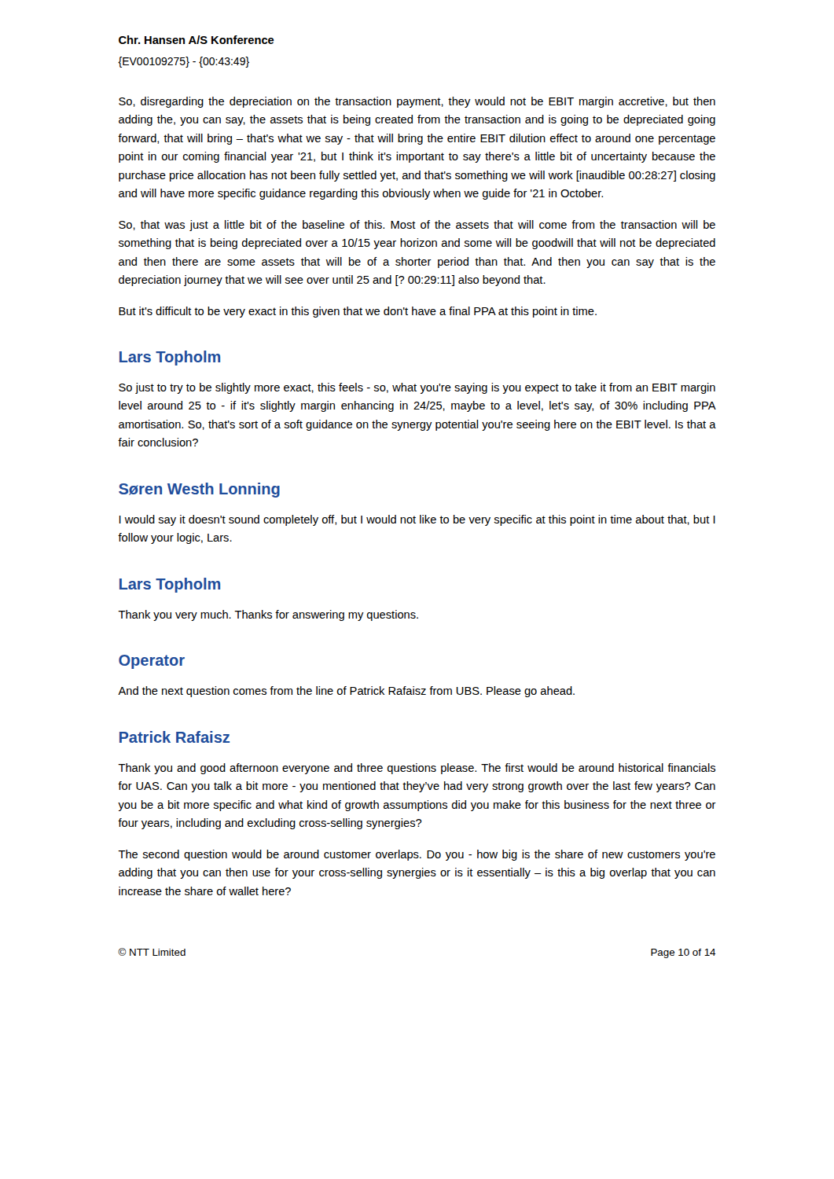Chr. Hansen A/S Konference
{EV00109275} - {00:43:49}
So, disregarding the depreciation on the transaction payment, they would not be EBIT margin accretive, but then adding the, you can say, the assets that is being created from the transaction and is going to be depreciated going forward, that will bring – that's what we say - that will bring the entire EBIT dilution effect to around one percentage point in our coming financial year '21, but I think it's important to say there's a little bit of uncertainty because the purchase price allocation has not been fully settled yet, and that's something we will work [inaudible 00:28:27] closing and will have more specific guidance regarding this obviously when we guide for '21 in October.
So, that was just a little bit of the baseline of this. Most of the assets that will come from the transaction will be something that is being depreciated over a 10/15 year horizon and some will be goodwill that will not be depreciated and then there are some assets that will be of a shorter period than that. And then you can say that is the depreciation journey that we will see over until 25 and [? 00:29:11] also beyond that.
But it's difficult to be very exact in this given that we don't have a final PPA at this point in time.
Lars Topholm
So just to try to be slightly more exact, this feels - so, what you're saying is you expect to take it from an EBIT margin level around 25 to - if it's slightly margin enhancing in 24/25, maybe to a level, let's say, of 30% including PPA amortisation. So, that's sort of a soft guidance on the synergy potential you're seeing here on the EBIT level. Is that a fair conclusion?
Søren Westh Lonning
I would say it doesn't sound completely off, but I would not like to be very specific at this point in time about that, but I follow your logic, Lars.
Lars Topholm
Thank you very much. Thanks for answering my questions.
Operator
And the next question comes from the line of Patrick Rafaisz from UBS. Please go ahead.
Patrick Rafaisz
Thank you and good afternoon everyone and three questions please. The first would be around historical financials for UAS. Can you talk a bit more - you mentioned that they’ve had very strong growth over the last few years? Can you be a bit more specific and what kind of growth assumptions did you make for this business for the next three or four years, including and excluding cross-selling synergies?
The second question would be around customer overlaps. Do you - how big is the share of new customers you're adding that you can then use for your cross-selling synergies or is it essentially – is this a big overlap that you can increase the share of wallet here?
© NTT Limited Page 10 of 14